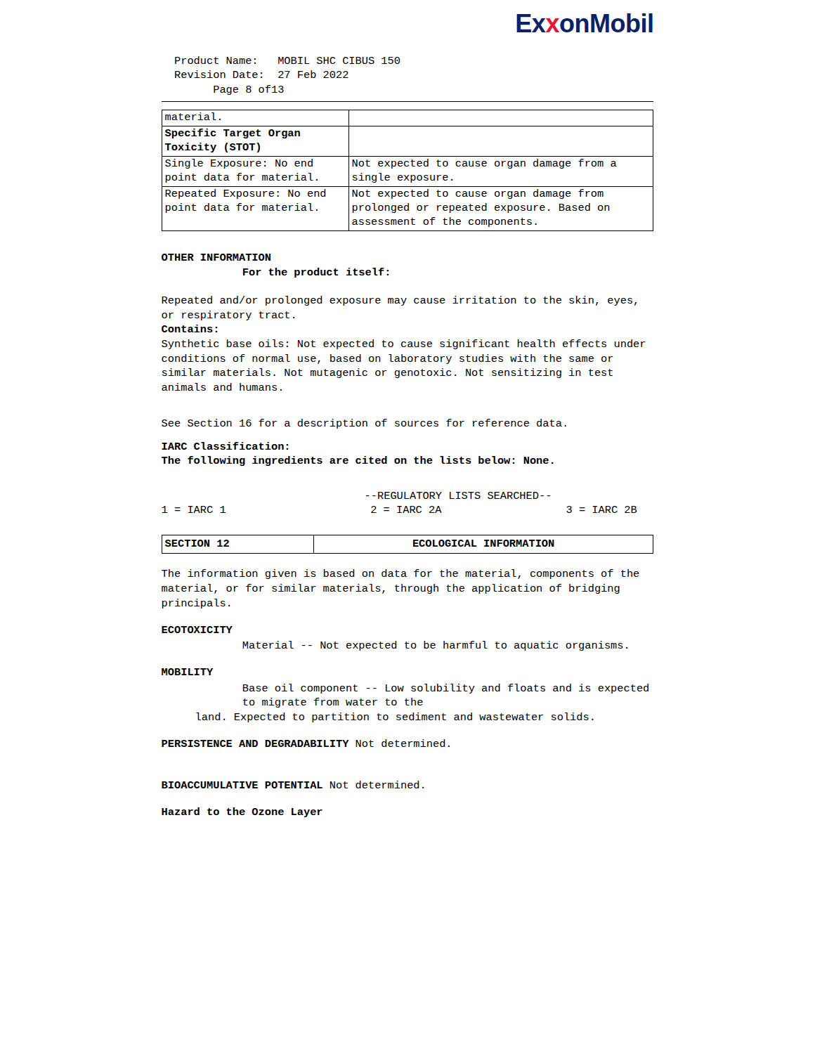ExxonMobil
Product Name: MOBIL SHC CIBUS 150
Revision Date: 27 Feb 2022
Page 8 of13
| material. | |
| Specific Target Organ Toxicity (STOT) | |
| Single Exposure: No end point data for material. | Not expected to cause organ damage from a single exposure. |
| Repeated Exposure: No end point data for material. | Not expected to cause organ damage from prolonged or repeated exposure. Based on assessment of the components. |
OTHER INFORMATION
For the product itself:
Repeated and/or prolonged exposure may cause irritation to the skin, eyes, or respiratory tract.
Contains:
Synthetic base oils: Not expected to cause significant health effects under conditions of normal use, based on laboratory studies with the same or similar materials. Not mutagenic or genotoxic. Not sensitizing in test animals and humans.
See Section 16 for a description of sources for reference data.
IARC Classification:
The following ingredients are cited on the lists below: None.
--REGULATORY LISTS SEARCHED--
1 = IARC 1 2 = IARC 2A 3 = IARC 2B
SECTION 12
ECOLOGICAL INFORMATION
The information given is based on data for the material, components of the material, or for similar materials, through the application of bridging principals.
ECOTOXICITY
Material -- Not expected to be harmful to aquatic organisms.
MOBILITY
Base oil component -- Low solubility and floats and is expected to migrate from water to the
land. Expected to partition to sediment and wastewater solids.
PERSISTENCE AND DEGRADABILITY Not determined.
BIOACCUMULATIVE POTENTIAL Not determined.
Hazard to the Ozone Layer